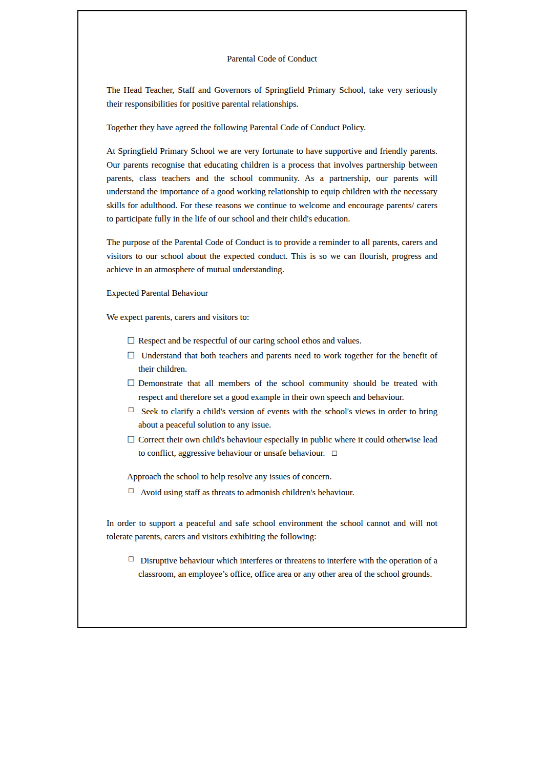Parental Code of Conduct
The Head Teacher, Staff and Governors of Springfield Primary School, take very seriously their responsibilities for positive parental relationships.
Together they have agreed the following Parental Code of Conduct Policy.
At Springfield Primary School we are very fortunate to have supportive and friendly parents. Our parents recognise that educating children is a process that involves partnership between parents, class teachers and the school community. As a partnership, our parents will understand the importance of a good working relationship to equip children with the necessary skills for adulthood. For these reasons we continue to welcome and encourage parents/ carers to participate fully in the life of our school and their child's education.
The purpose of the Parental Code of Conduct is to provide a reminder to all parents, carers and visitors to our school about the expected conduct. This is so we can flourish, progress and achieve in an atmosphere of mutual understanding.
Expected Parental Behaviour
We expect parents, carers and visitors to:
Respect and be respectful of our caring school ethos and values.
Understand that both teachers and parents need to work together for the benefit of their children.
Demonstrate that all members of the school community should be treated with respect and therefore set a good example in their own speech and behaviour.
Seek to clarify a child's version of events with the school's views in order to bring about a peaceful solution to any issue.
Correct their own child's behaviour especially in public where it could otherwise lead to conflict, aggressive behaviour or unsafe behaviour. ☐
Approach the school to help resolve any issues of concern.
Avoid using staff as threats to admonish children's behaviour.
In order to support a peaceful and safe school environment the school cannot and will not tolerate parents, carers and visitors exhibiting the following:
Disruptive behaviour which interferes or threatens to interfere with the operation of a classroom, an employee’s office, office area or any other area of the school grounds.